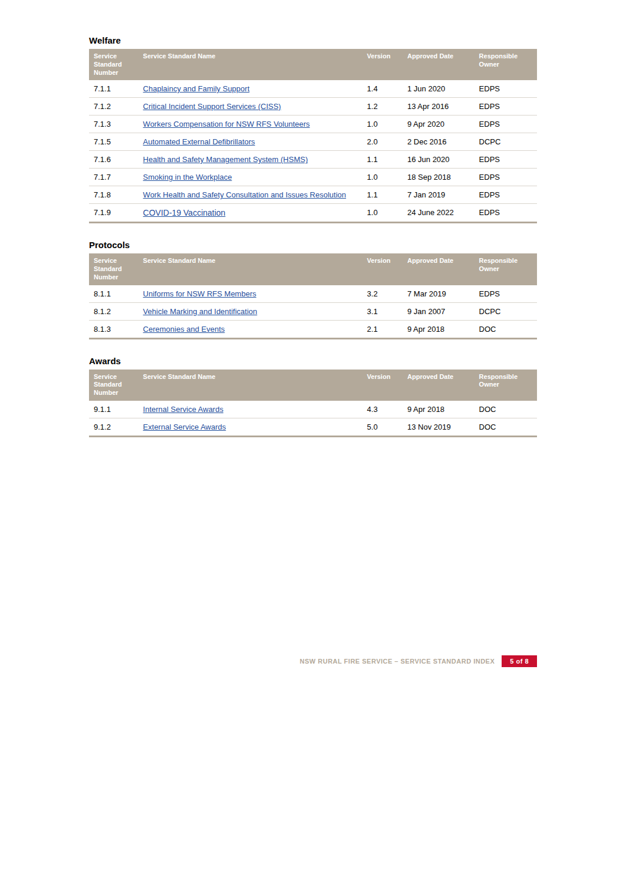Welfare
| Service Standard Number | Service Standard Name | Version | Approved Date | Responsible Owner |
| --- | --- | --- | --- | --- |
| 7.1.1 | Chaplaincy and Family Support | 1.4 | 1 Jun 2020 | EDPS |
| 7.1.2 | Critical Incident Support Services (CISS) | 1.2 | 13 Apr 2016 | EDPS |
| 7.1.3 | Workers Compensation for NSW RFS Volunteers | 1.0 | 9 Apr 2020 | EDPS |
| 7.1.5 | Automated External Defibrillators | 2.0 | 2 Dec 2016 | DCPC |
| 7.1.6 | Health and Safety Management System (HSMS) | 1.1 | 16 Jun 2020 | EDPS |
| 7.1.7 | Smoking in the Workplace | 1.0 | 18 Sep 2018 | EDPS |
| 7.1.8 | Work Health and Safety Consultation and Issues Resolution | 1.1 | 7 Jan 2019 | EDPS |
| 7.1.9 | COVID-19 Vaccination | 1.0 | 24 June 2022 | EDPS |
Protocols
| Service Standard Number | Service Standard Name | Version | Approved Date | Responsible Owner |
| --- | --- | --- | --- | --- |
| 8.1.1 | Uniforms for NSW RFS Members | 3.2 | 7 Mar 2019 | EDPS |
| 8.1.2 | Vehicle Marking and Identification | 3.1 | 9 Jan 2007 | DCPC |
| 8.1.3 | Ceremonies and Events | 2.1 | 9 Apr 2018 | DOC |
Awards
| Service Standard Number | Service Standard Name | Version | Approved Date | Responsible Owner |
| --- | --- | --- | --- | --- |
| 9.1.1 | Internal Service Awards | 4.3 | 9 Apr 2018 | DOC |
| 9.1.2 | External Service Awards | 5.0 | 13 Nov 2019 | DOC |
NSW RURAL FIRE SERVICE – SERVICE STANDARD INDEX 5 of 8